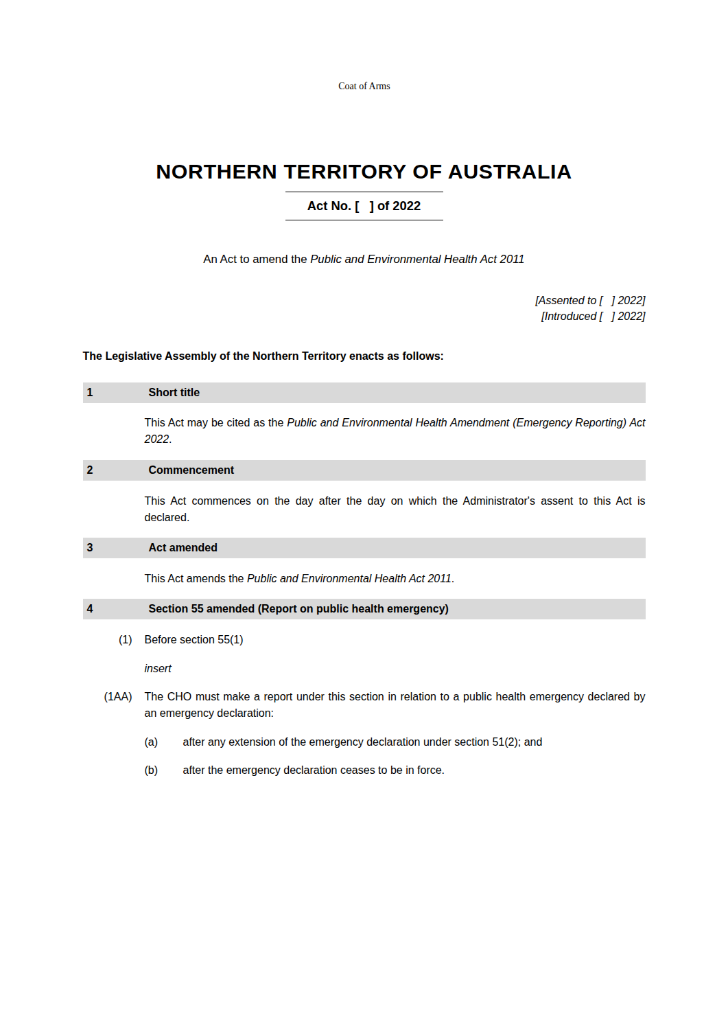NORTHERN TERRITORY OF AUSTRALIA
Act No. [ ] of 2022
An Act to amend the Public and Environmental Health Act 2011
[Assented to [ ] 2022]
[Introduced [ ] 2022]
The Legislative Assembly of the Northern Territory enacts as follows:
1 Short title
This Act may be cited as the Public and Environmental Health Amendment (Emergency Reporting) Act 2022.
2 Commencement
This Act commences on the day after the day on which the Administrator's assent to this Act is declared.
3 Act amended
This Act amends the Public and Environmental Health Act 2011.
4 Section 55 amended (Report on public health emergency)
(1) Before section 55(1)
insert
(1AA) The CHO must make a report under this section in relation to a public health emergency declared by an emergency declaration:
(a) after any extension of the emergency declaration under section 51(2); and
(b) after the emergency declaration ceases to be in force.